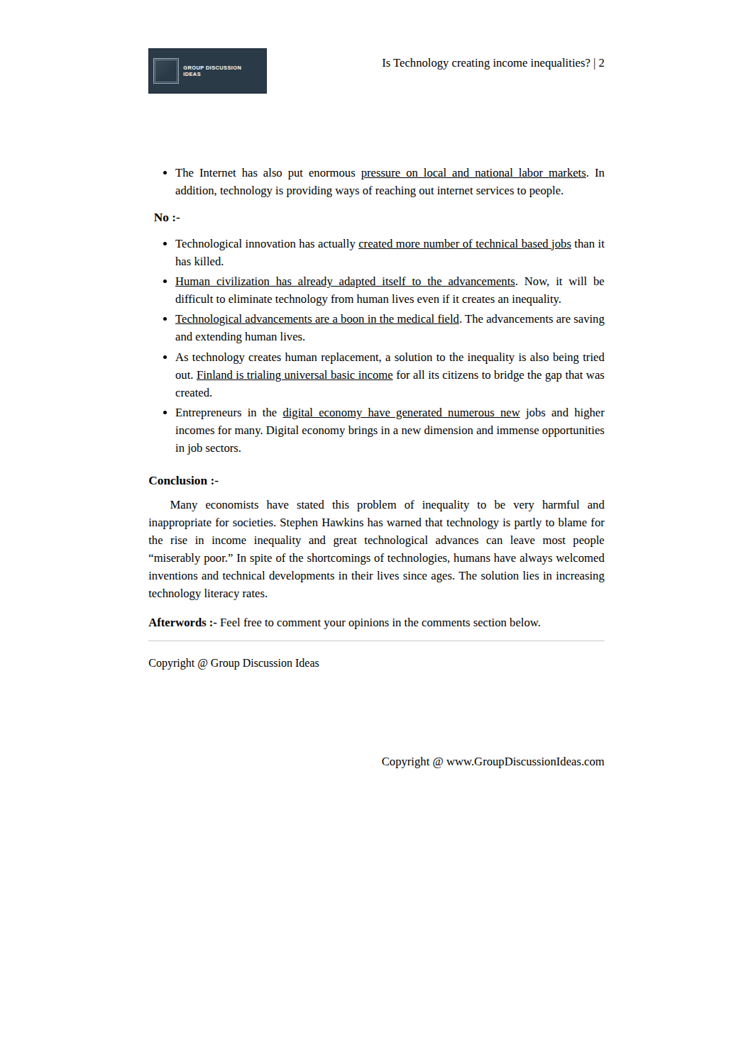Group Discussion
Ideas
Is Technology creating income inequalities? | 2
The Internet has also put enormous pressure on local and national labor markets. In addition, technology is providing ways of reaching out internet services to people.
No :-
Technological innovation has actually created more number of technical based jobs than it has killed.
Human civilization has already adapted itself to the advancements. Now, it will be difficult to eliminate technology from human lives even if it creates an inequality.
Technological advancements are a boon in the medical field. The advancements are saving and extending human lives.
As technology creates human replacement, a solution to the inequality is also being tried out. Finland is trialing universal basic income for all its citizens to bridge the gap that was created.
Entrepreneurs in the digital economy have generated numerous new jobs and higher incomes for many. Digital economy brings in a new dimension and immense opportunities in job sectors.
Conclusion :-
Many economists have stated this problem of inequality to be very harmful and inappropriate for societies. Stephen Hawkins has warned that technology is partly to blame for the rise in income inequality and great technological advances can leave most people “miserably poor.” In spite of the shortcomings of technologies, humans have always welcomed inventions and technical developments in their lives since ages. The solution lies in increasing technology literacy rates.
Afterwords :- Feel free to comment your opinions in the comments section below.
Copyright @ Group Discussion Ideas
Copyright @ www.GroupDiscussionIdeas.com